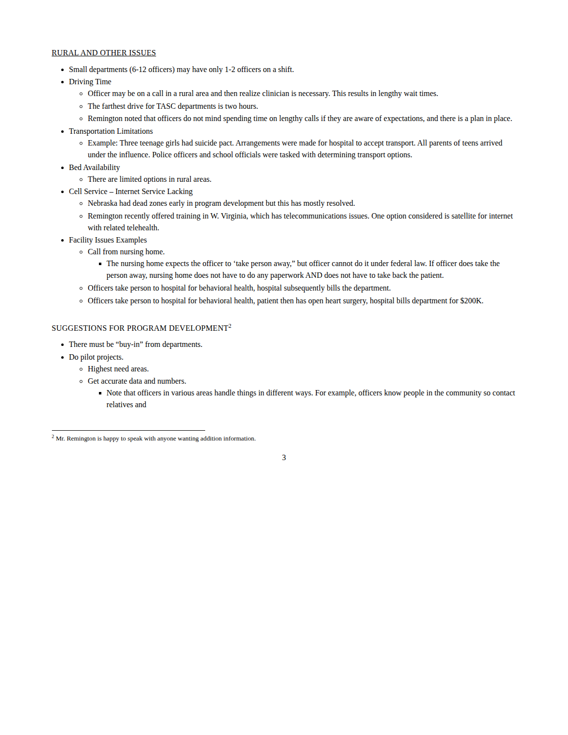RURAL AND OTHER ISSUES
Small departments (6-12 officers) may have only 1-2 officers on a shift.
Driving Time
Officer may be on a call in a rural area and then realize clinician is necessary. This results in lengthy wait times.
The farthest drive for TASC departments is two hours.
Remington noted that officers do not mind spending time on lengthy calls if they are aware of expectations, and there is a plan in place.
Transportation Limitations
Example: Three teenage girls had suicide pact. Arrangements were made for hospital to accept transport. All parents of teens arrived under the influence. Police officers and school officials were tasked with determining transport options.
Bed Availability
There are limited options in rural areas.
Cell Service – Internet Service Lacking
Nebraska had dead zones early in program development but this has mostly resolved.
Remington recently offered training in W. Virginia, which has telecommunications issues. One option considered is satellite for internet with related telehealth.
Facility Issues Examples
Call from nursing home.
The nursing home expects the officer to ‘take person away,” but officer cannot do it under federal law. If officer does take the person away, nursing home does not have to do any paperwork AND does not have to take back the patient.
Officers take person to hospital for behavioral health, hospital subsequently bills the department.
Officers take person to hospital for behavioral health, patient then has open heart surgery, hospital bills department for $200K.
SUGGESTIONS FOR PROGRAM DEVELOPMENT2
There must be “buy-in” from departments.
Do pilot projects.
Highest need areas.
Get accurate data and numbers.
Note that officers in various areas handle things in different ways. For example, officers know people in the community so contact relatives and
2 Mr. Remington is happy to speak with anyone wanting addition information.
3